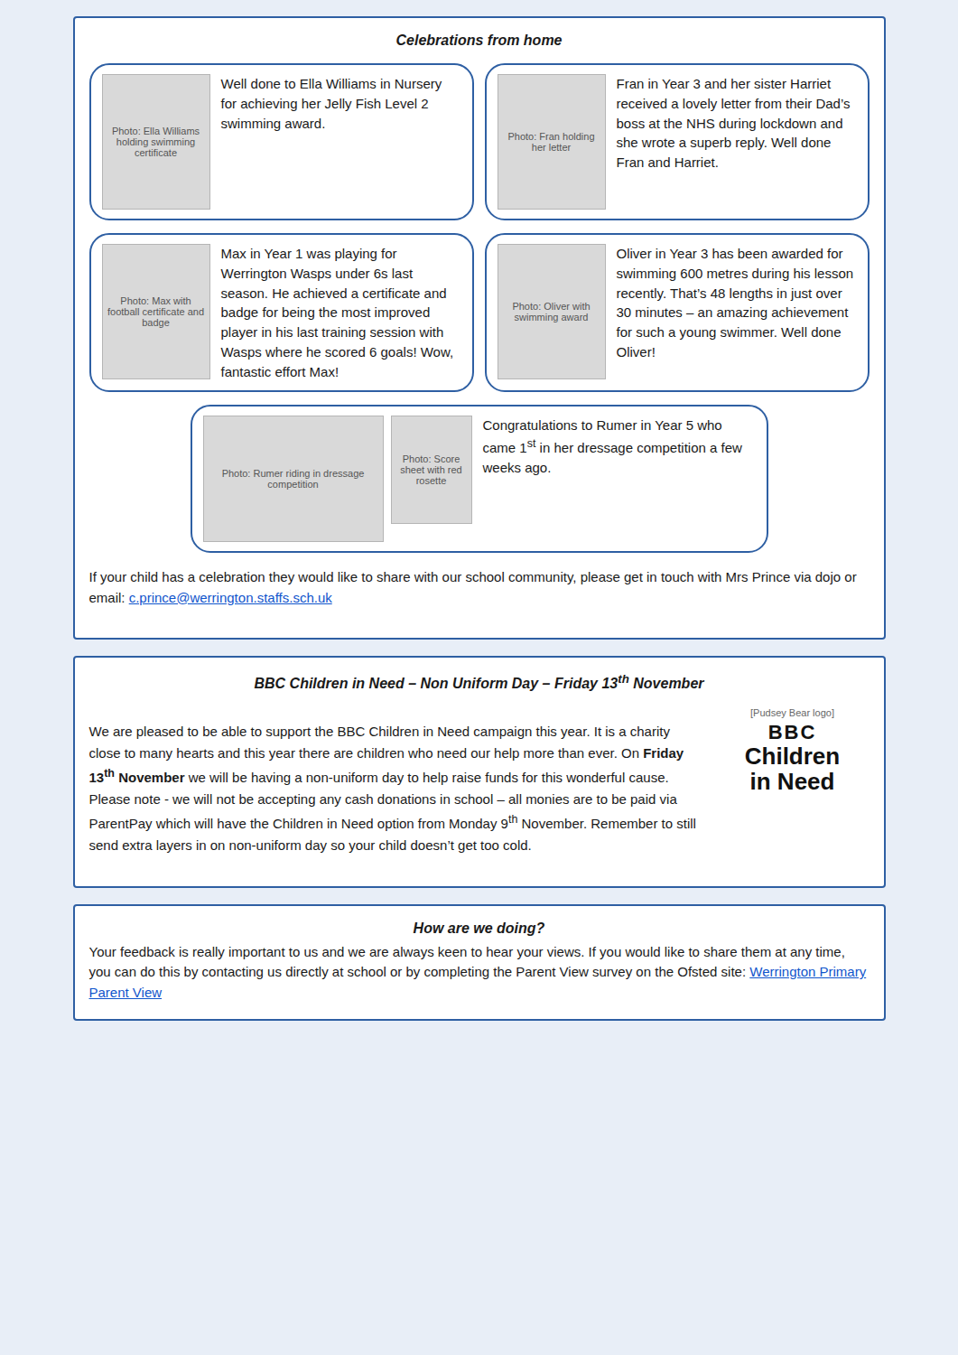Celebrations from home
Photo: Ella Williams holding swimming certificate
Well done to Ella Williams in Nursery for achieving her Jelly Fish Level 2 swimming award.
Photo: Fran holding her letter
Fran in Year 3 and her sister Harriet received a lovely letter from their Dad’s boss at the NHS during lockdown and she wrote a superb reply. Well done Fran and Harriet.
Photo: Max with football certificate and badge
Max in Year 1 was playing for Werrington Wasps under 6s last season. He achieved a certificate and badge for being the most improved player in his last training session with Wasps where he scored 6 goals! Wow, fantastic effort Max!
Photo: Oliver with swimming award
Oliver in Year 3 has been awarded for swimming 600 metres during his lesson recently. That’s 48 lengths in just over 30 minutes – an amazing achievement for such a young swimmer. Well done Oliver!
Photo: Rumer riding in dressage competition
Photo: Score sheet with red rosette
Congratulations to Rumer in Year 5 who came 1st in her dressage competition a few weeks ago.
If your child has a celebration they would like to share with our school community, please get in touch with Mrs Prince via dojo or email: c.prince@werrington.staffs.sch.uk
BBC Children in Need – Non Uniform Day – Friday 13th November
We are pleased to be able to support the BBC Children in Need campaign this year. It is a charity close to many hearts and this year there are children who need our help more than ever. On Friday 13th November we will be having a non-uniform day to help raise funds for this wonderful cause. Please note - we will not be accepting any cash donations in school – all monies are to be paid via ParentPay which will have the Children in Need option from Monday 9th November. Remember to still send extra layers in on non-uniform day so your child doesn’t get too cold.
[Pudsey Bear logo]
BBC
Children
in Need
How are we doing?
Your feedback is really important to us and we are always keen to hear your views. If you would like to share them at any time, you can do this by contacting us directly at school or by completing the Parent View survey on the Ofsted site: Werrington Primary Parent View